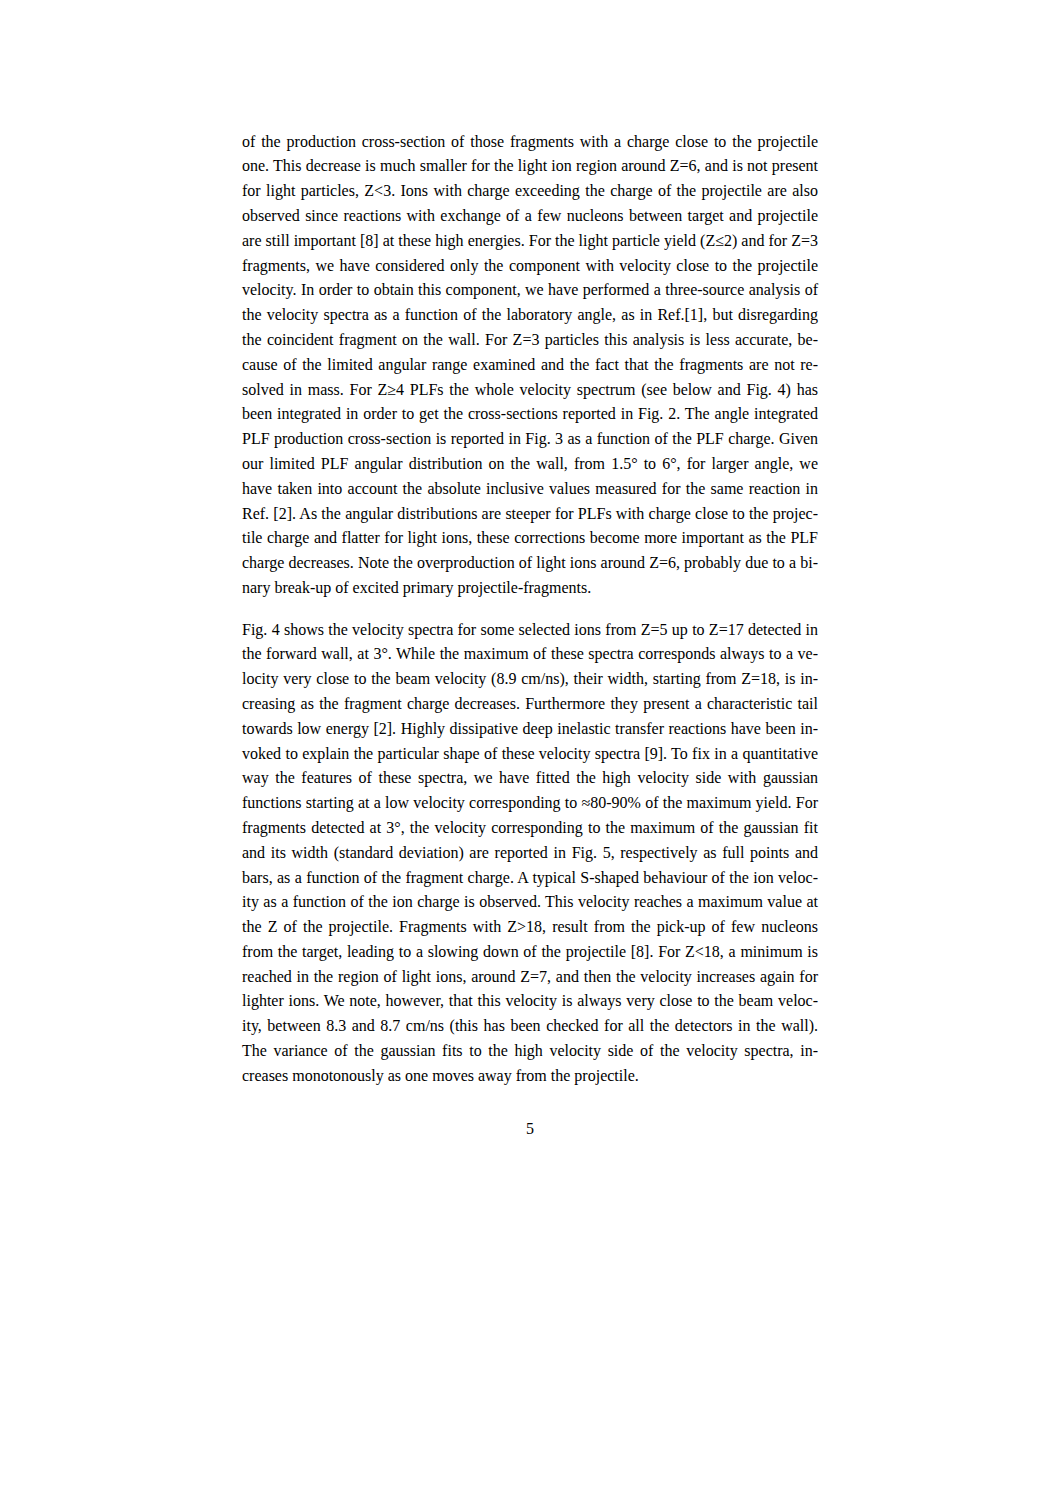of the production cross-section of those fragments with a charge close to the projectile one. This decrease is much smaller for the light ion region around Z=6, and is not present for light particles, Z<3. Ions with charge exceeding the charge of the projectile are also observed since reactions with exchange of a few nucleons between target and projectile are still important [8] at these high energies. For the light particle yield (Z≤2) and for Z=3 fragments, we have considered only the component with velocity close to the projectile velocity. In order to obtain this component, we have performed a three-source analysis of the velocity spectra as a function of the laboratory angle, as in Ref.[1], but disregarding the coincident fragment on the wall. For Z=3 particles this analysis is less accurate, because of the limited angular range examined and the fact that the fragments are not resolved in mass. For Z≥4 PLFs the whole velocity spectrum (see below and Fig. 4) has been integrated in order to get the cross-sections reported in Fig. 2. The angle integrated PLF production cross-section is reported in Fig. 3 as a function of the PLF charge. Given our limited PLF angular distribution on the wall, from 1.5° to 6°, for larger angle, we have taken into account the absolute inclusive values measured for the same reaction in Ref. [2]. As the angular distributions are steeper for PLFs with charge close to the projectile charge and flatter for light ions, these corrections become more important as the PLF charge decreases. Note the overproduction of light ions around Z=6, probably due to a binary break-up of excited primary projectile-fragments.
Fig. 4 shows the velocity spectra for some selected ions from Z=5 up to Z=17 detected in the forward wall, at 3°. While the maximum of these spectra corresponds always to a velocity very close to the beam velocity (8.9 cm/ns), their width, starting from Z=18, is increasing as the fragment charge decreases. Furthermore they present a characteristic tail towards low energy [2]. Highly dissipative deep inelastic transfer reactions have been invoked to explain the particular shape of these velocity spectra [9]. To fix in a quantitative way the features of these spectra, we have fitted the high velocity side with gaussian functions starting at a low velocity corresponding to ≈80-90% of the maximum yield. For fragments detected at 3°, the velocity corresponding to the maximum of the gaussian fit and its width (standard deviation) are reported in Fig. 5, respectively as full points and bars, as a function of the fragment charge. A typical S-shaped behaviour of the ion velocity as a function of the ion charge is observed. This velocity reaches a maximum value at the Z of the projectile. Fragments with Z>18, result from the pick-up of few nucleons from the target, leading to a slowing down of the projectile [8]. For Z<18, a minimum is reached in the region of light ions, around Z=7, and then the velocity increases again for lighter ions. We note, however, that this velocity is always very close to the beam velocity, between 8.3 and 8.7 cm/ns (this has been checked for all the detectors in the wall). The variance of the gaussian fits to the high velocity side of the velocity spectra, increases monotonously as one moves away from the projectile.
5